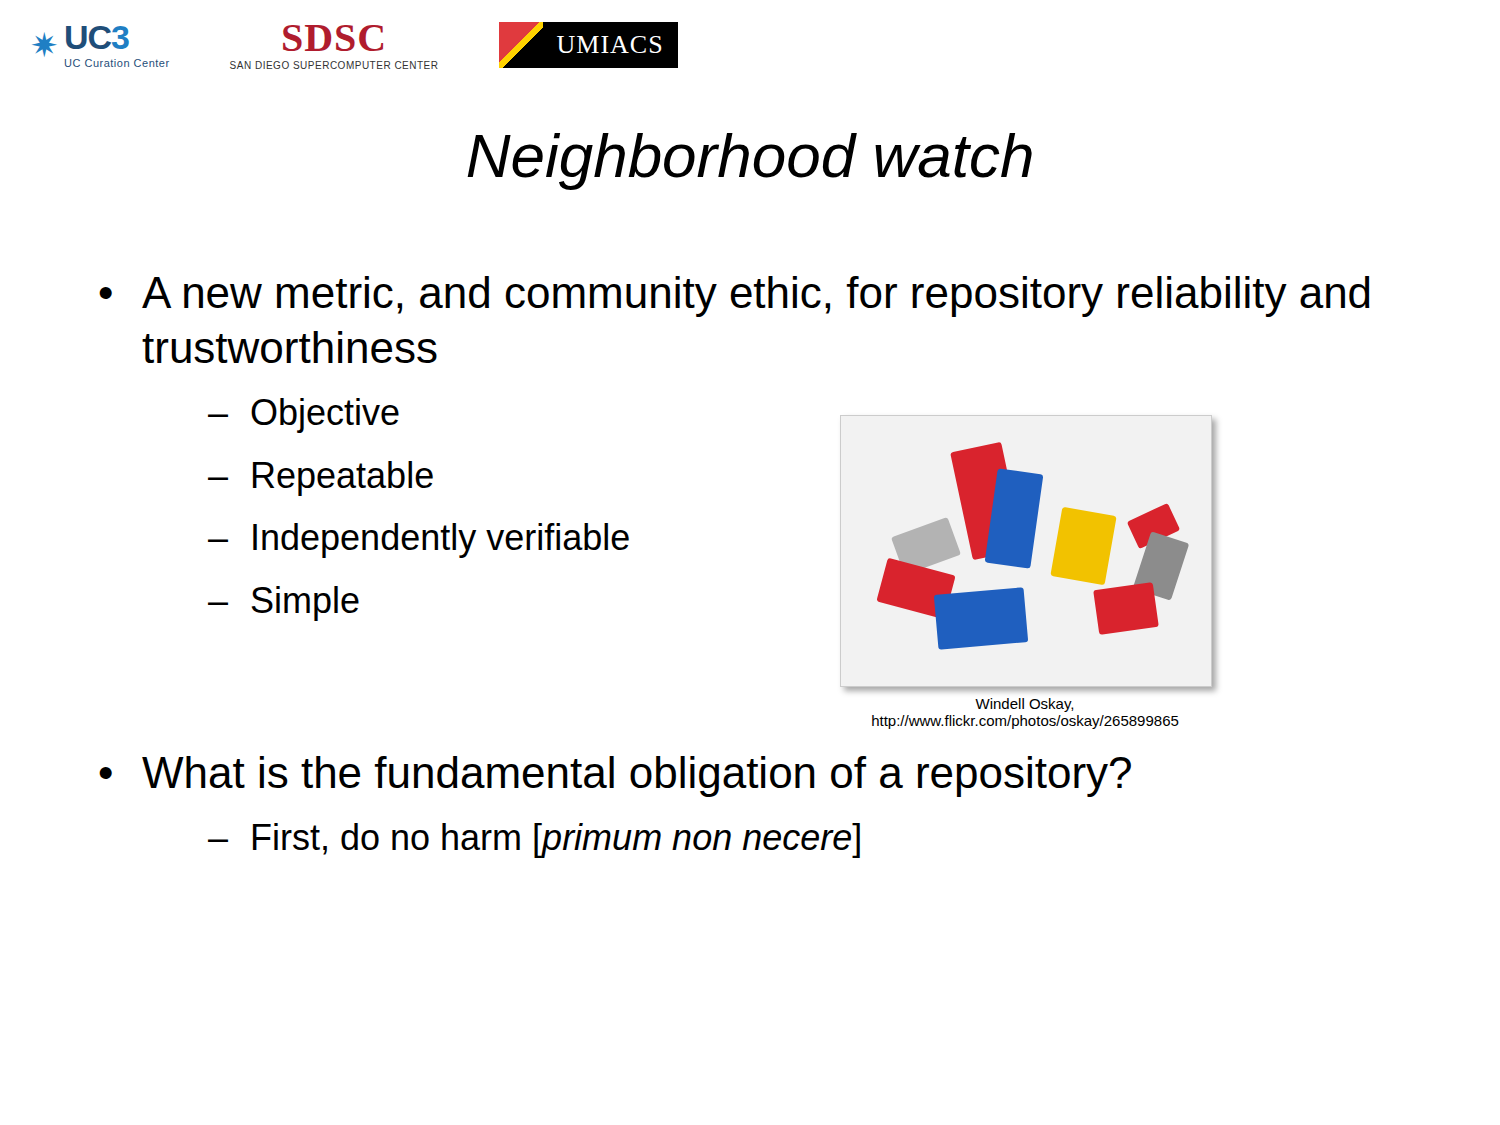✷ UC3
UC Curation Center
SDSC
SAN DIEGO SUPERCOMPUTER CENTER
UMIACS
Neighborhood watch
A new metric, and community ethic, for repository reliability and trustworthiness
Objective
Repeatable
Independently verifiable
Simple
Windell Oskay, http://www.flickr.com/photos/oskay/265899865
What is the fundamental obligation of a repository?
First, do no harm [primum non necere]